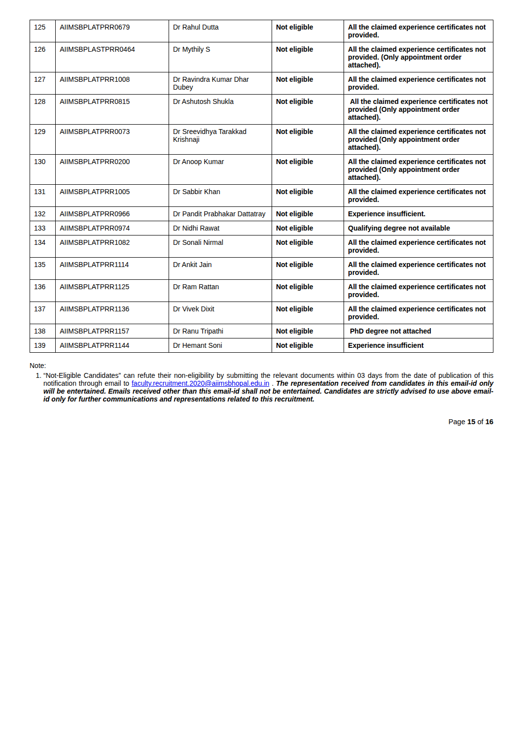| 125 | AIIMSBPLATPRR0679 | Dr Rahul Dutta | Not eligible | All the claimed experience certificates not provided. |
| 126 | AIIMSBPLASTPRR0464 | Dr Mythily S | Not eligible | All the claimed experience certificates not provided. (Only appointment order attached). |
| 127 | AIIMSBPLATPRR1008 | Dr Ravindra Kumar Dhar Dubey | Not eligible | All the claimed experience certificates not provided. |
| 128 | AIIMSBPLATPRR0815 | Dr Ashutosh Shukla | Not eligible | All the claimed experience certificates not provided (Only appointment order attached). |
| 129 | AIIMSBPLATPRR0073 | Dr Sreevidhya Tarakkad Krishnaji | Not eligible | All the claimed experience certificates not provided (Only appointment order attached). |
| 130 | AIIMSBPLATPRR0200 | Dr Anoop Kumar | Not eligible | All the claimed experience certificates not provided (Only appointment order attached). |
| 131 | AIIMSBPLATPRR1005 | Dr Sabbir Khan | Not eligible | All the claimed experience certificates not provided. |
| 132 | AIIMSBPLATPRR0966 | Dr Pandit Prabhakar Dattatray | Not eligible | Experience insufficient. |
| 133 | AIIMSBPLATPRR0974 | Dr Nidhi Rawat | Not eligible | Qualifying degree not available |
| 134 | AIIMSBPLATPRR1082 | Dr Sonali Nirmal | Not eligible | All the claimed experience certificates not provided. |
| 135 | AIIMSBPLATPRR1114 | Dr Ankit Jain | Not eligible | All the claimed experience certificates not provided. |
| 136 | AIIMSBPLATPRR1125 | Dr Ram Rattan | Not eligible | All the claimed experience certificates not provided. |
| 137 | AIIMSBPLATPRR1136 | Dr Vivek Dixit | Not eligible | All the claimed experience certificates not provided. |
| 138 | AIIMSBPLATPRR1157 | Dr Ranu Tripathi | Not eligible | PhD degree not attached |
| 139 | AIIMSBPLATPRR1144 | Dr Hemant Soni | Not eligible | Experience insufficient |
Note:
“Not-Eligible Candidates” can refute their non-eligibility by submitting the relevant documents within 03 days from the date of publication of this notification through email to faculty.recruitment.2020@aiimsbhopal.edu.in . The representation received from candidates in this email-id only will be entertained. Emails received other than this email-id shall not be entertained. Candidates are strictly advised to use above email-id only for further communications and representations related to this recruitment.
Page 15 of 16